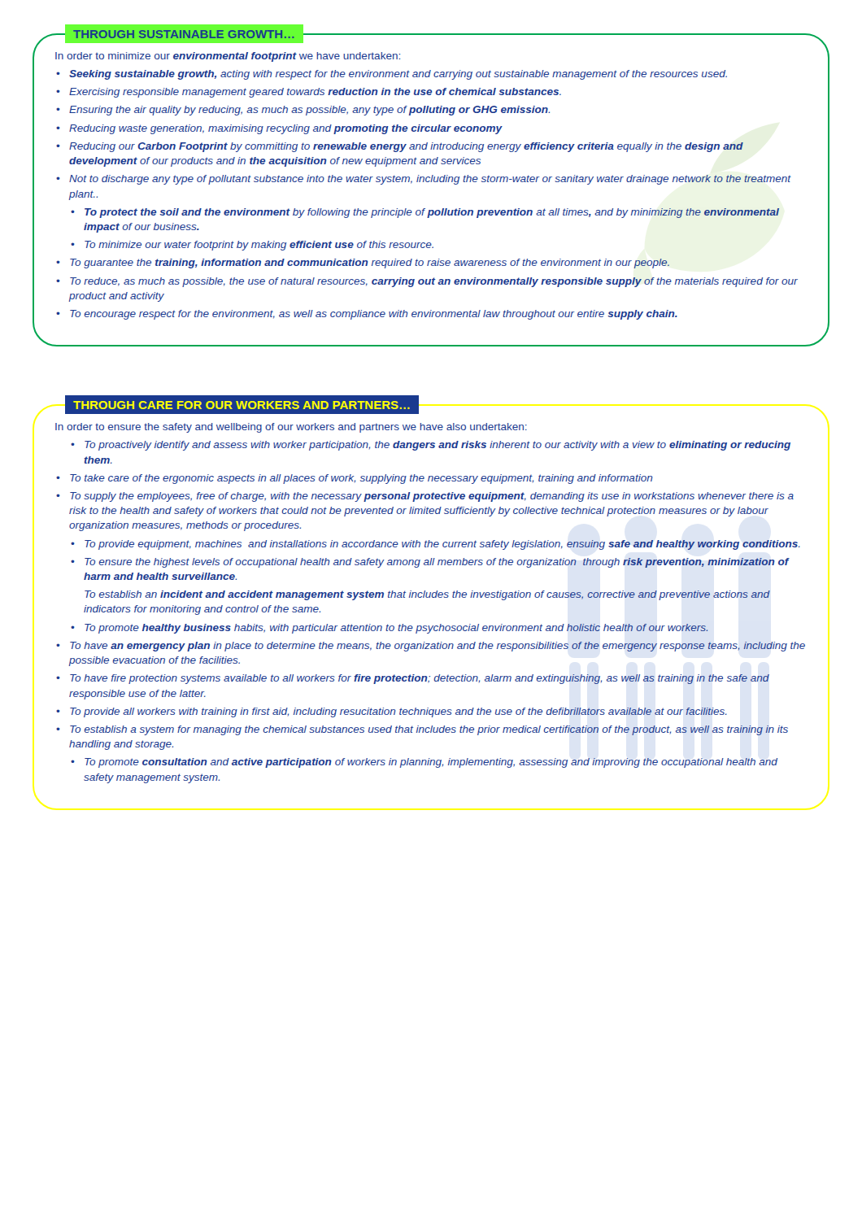THROUGH SUSTAINABLE GROWTH…
In order to minimize our environmental footprint we have undertaken:
Seeking sustainable growth, acting with respect for the environment and carrying out sustainable management of the resources used.
Exercising responsible management geared towards reduction in the use of chemical substances.
Ensuring the air quality by reducing, as much as possible, any type of polluting or GHG emission.
Reducing waste generation, maximising recycling and promoting the circular economy
Reducing our Carbon Footprint by committing to renewable energy and introducing energy efficiency criteria equally in the design and development of our products and in the acquisition of new equipment and services
Not to discharge any type of pollutant substance into the water system, including the storm-water or sanitary water drainage network to the treatment plant..
To protect the soil and the environment by following the principle of pollution prevention at all times, and by minimizing the environmental impact of our business.
To minimize our water footprint by making efficient use of this resource.
To guarantee the training, information and communication required to raise awareness of the environment in our people.
To reduce, as much as possible, the use of natural resources, carrying out an environmentally responsible supply of the materials required for our product and activity
To encourage respect for the environment, as well as compliance with environmental law throughout our entire supply chain.
THROUGH CARE FOR OUR WORKERS AND PARTNERS…
In order to ensure the safety and wellbeing of our workers and partners we have also undertaken:
To proactively identify and assess with worker participation, the dangers and risks inherent to our activity with a view to eliminating or reducing them.
To take care of the ergonomic aspects in all places of work, supplying the necessary equipment, training and information
To supply the employees, free of charge, with the necessary personal protective equipment, demanding its use in workstations whenever there is a risk to the health and safety of workers that could not be prevented or limited sufficiently by collective technical protection measures or by labour organization measures, methods or procedures.
To provide equipment, machines and installations in accordance with the current safety legislation, ensuing safe and healthy working conditions.
To ensure the highest levels of occupational health and safety among all members of the organization through risk prevention, minimization of harm and health surveillance.
To establish an incident and accident management system that includes the investigation of causes, corrective and preventive actions and indicators for monitoring and control of the same.
To promote healthy business habits, with particular attention to the psychosocial environment and holistic health of our workers.
To have an emergency plan in place to determine the means, the organization and the responsibilities of the emergency response teams, including the possible evacuation of the facilities.
To have fire protection systems available to all workers for fire protection; detection, alarm and extinguishing, as well as training in the safe and responsible use of the latter.
To provide all workers with training in first aid, including resucitation techniques and the use of the defibrillators available at our facilities.
To establish a system for managing the chemical substances used that includes the prior medical certification of the product, as well as training in its handling and storage.
To promote consultation and active participation of workers in planning, implementing, assessing and improving the occupational health and safety management system.